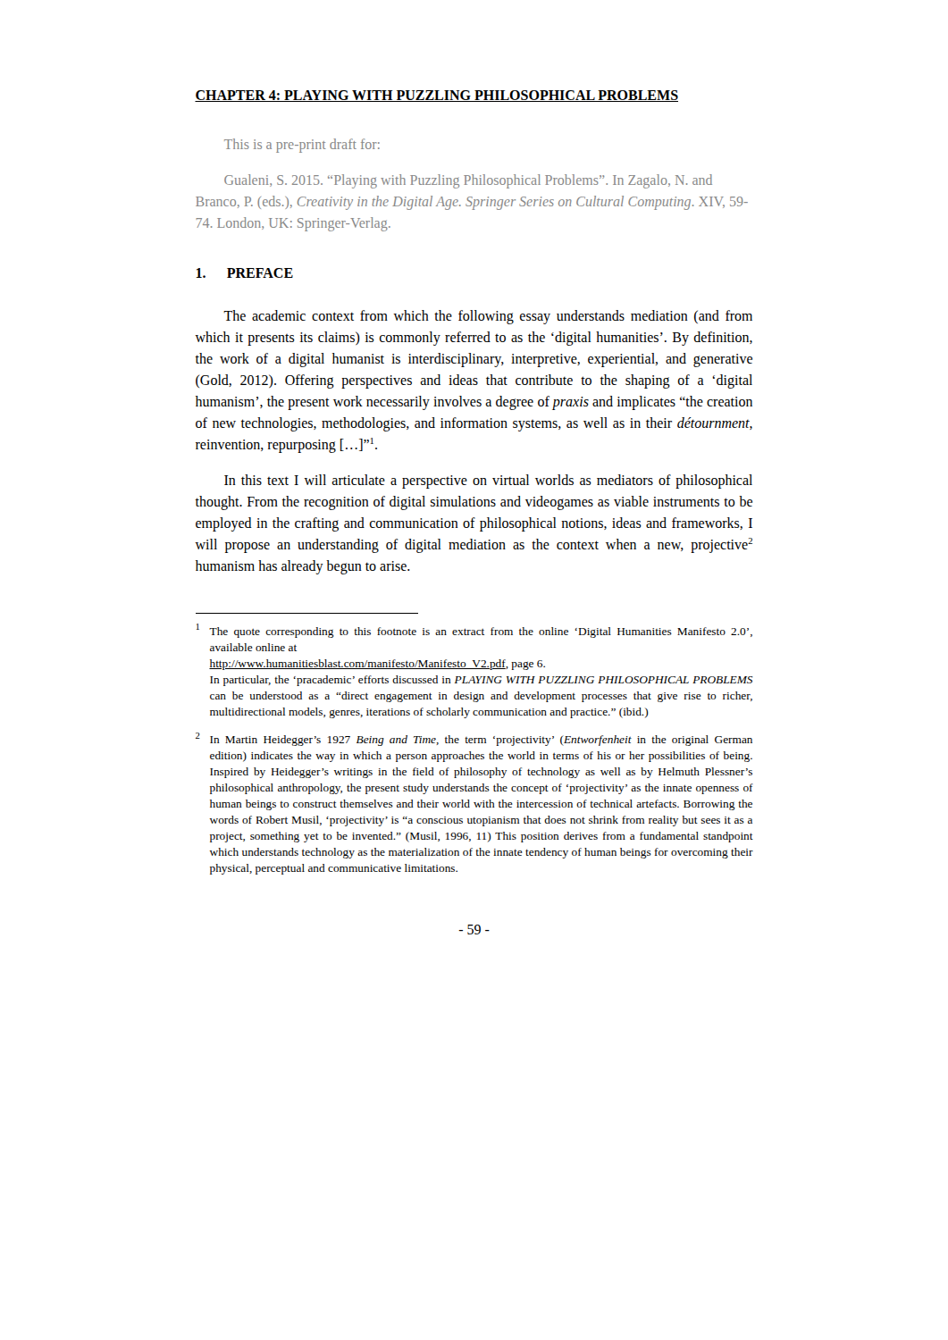CHAPTER 4: PLAYING WITH PUZZLING PHILOSOPHICAL PROBLEMS
This is a pre-print draft for:
Gualeni, S. 2015. “Playing with Puzzling Philosophical Problems”. In Zagalo, N. and Branco, P. (eds.), Creativity in the Digital Age. Springer Series on Cultural Computing. XIV, 59-74. London, UK: Springer-Verlag.
1. PREFACE
The academic context from which the following essay understands mediation (and from which it presents its claims) is commonly referred to as the ‘digital humanities’. By definition, the work of a digital humanist is interdisciplinary, interpretive, experiential, and generative (Gold, 2012). Offering perspectives and ideas that contribute to the shaping of a ‘digital humanism’, the present work necessarily involves a degree of praxis and implicates “the creation of new technologies, methodologies, and information systems, as well as in their détournment, reinvention, repurposing […]”1.
In this text I will articulate a perspective on virtual worlds as mediators of philosophical thought. From the recognition of digital simulations and videogames as viable instruments to be employed in the crafting and communication of philosophical notions, ideas and frameworks, I will propose an understanding of digital mediation as the context when a new, projective2 humanism has already begun to arise.
1 The quote corresponding to this footnote is an extract from the online ‘Digital Humanities Manifesto 2.0’, available online at
http://www.humanitiesblast.com/manifesto/Manifesto_V2.pdf, page 6.
In particular, the ‘pracademic’ efforts discussed in PLAYING WITH PUZZLING PHILOSOPHICAL PROBLEMS can be understood as a “direct engagement in design and development processes that give rise to richer, multidirectional models, genres, iterations of scholarly communication and practice.” (ibid.)
2 In Martin Heidegger’s 1927 Being and Time, the term ‘projectivity’ (Entworfenheit in the original German edition) indicates the way in which a person approaches the world in terms of his or her possibilities of being. Inspired by Heidegger’s writings in the field of philosophy of technology as well as by Helmuth Plessner’s philosophical anthropology, the present study understands the concept of ‘projectivity’ as the innate openness of human beings to construct themselves and their world with the intercession of technical artefacts. Borrowing the words of Robert Musil, ‘projectivity’ is “a conscious utopianism that does not shrink from reality but sees it as a project, something yet to be invented.” (Musil, 1996, 11) This position derives from a fundamental standpoint which understands technology as the materialization of the innate tendency of human beings for overcoming their physical, perceptual and communicative limitations.
- 59 -